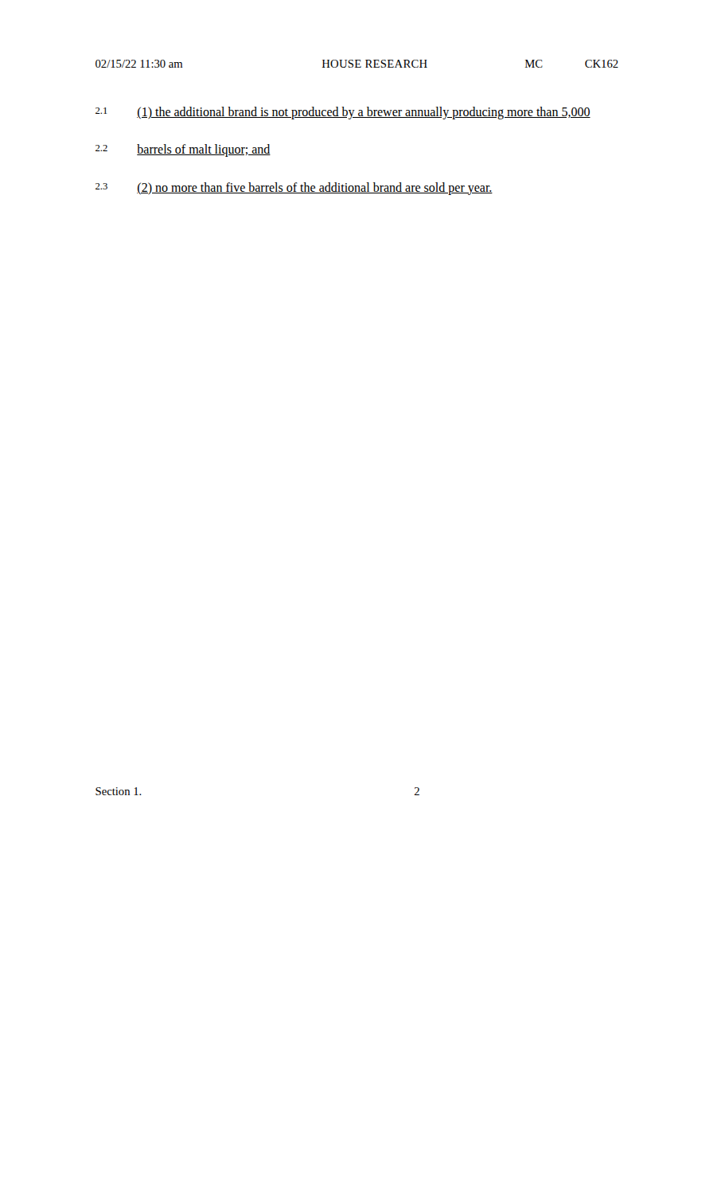02/15/22 11:30 am HOUSE RESEARCH MC CK162
| 2.1 | (1) the additional brand is not produced by a brewer annually producing more than 5,000 |
| 2.2 | barrels of malt liquor; and |
| 2.3 | (2) no more than five barrels of the additional brand are sold per year. |
Section 1. 2